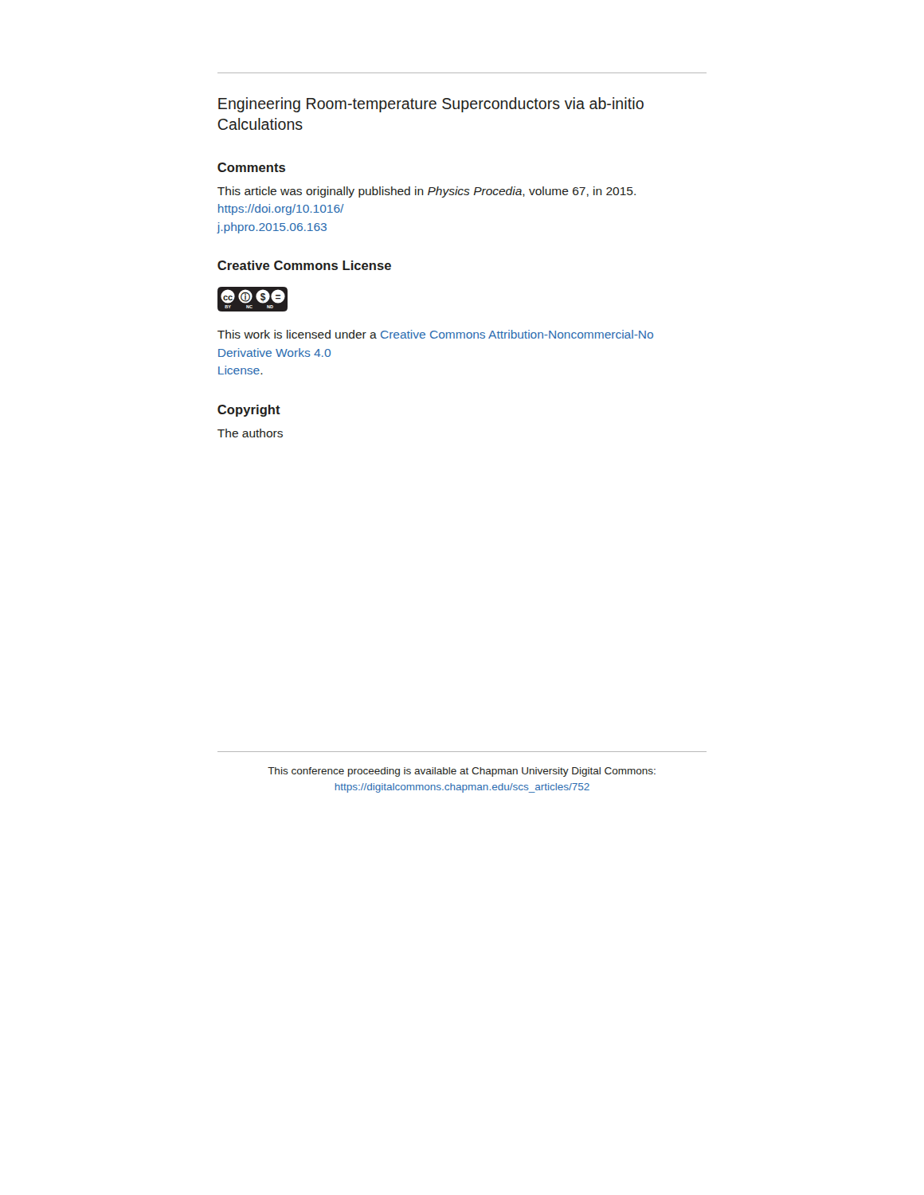Engineering Room-temperature Superconductors via ab-initio Calculations
Comments
This article was originally published in Physics Procedia, volume 67, in 2015. https://doi.org/10.1016/
j.phpro.2015.06.163
Creative Commons License
cc ⓘ $ = BY NC ND
This work is licensed under a Creative Commons Attribution-Noncommercial-No Derivative Works 4.0
License.
Copyright
The authors
This conference proceeding is available at Chapman University Digital Commons:
https://digitalcommons.chapman.edu/scs_articles/752